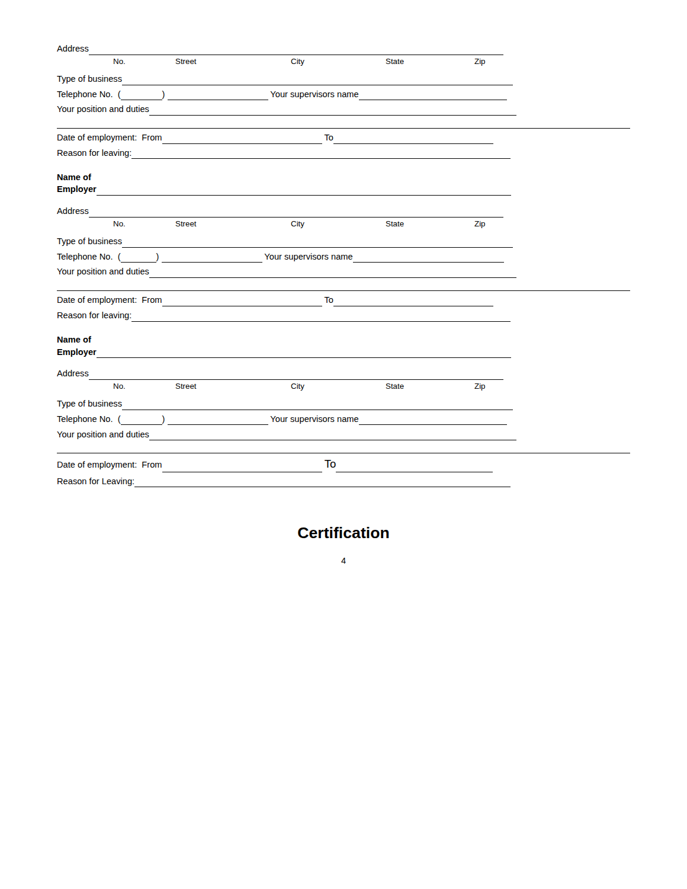Address
No. Street City State Zip
Type of business
Telephone No. ( ) Your supervisors name
Your position and duties
Date of employment: From To
Reason for leaving:
Name of
Employer
Address
No. Street City State Zip
Type of business
Telephone No. ( ) Your supervisors name
Your position and duties
Date of employment: From To
Reason for leaving:
Name of
Employer
Address
No. Street City State Zip
Type of business
Telephone No. ( ) Your supervisors name
Your position and duties
Date of employment: From To
Reason for Leaving:
Certification
4